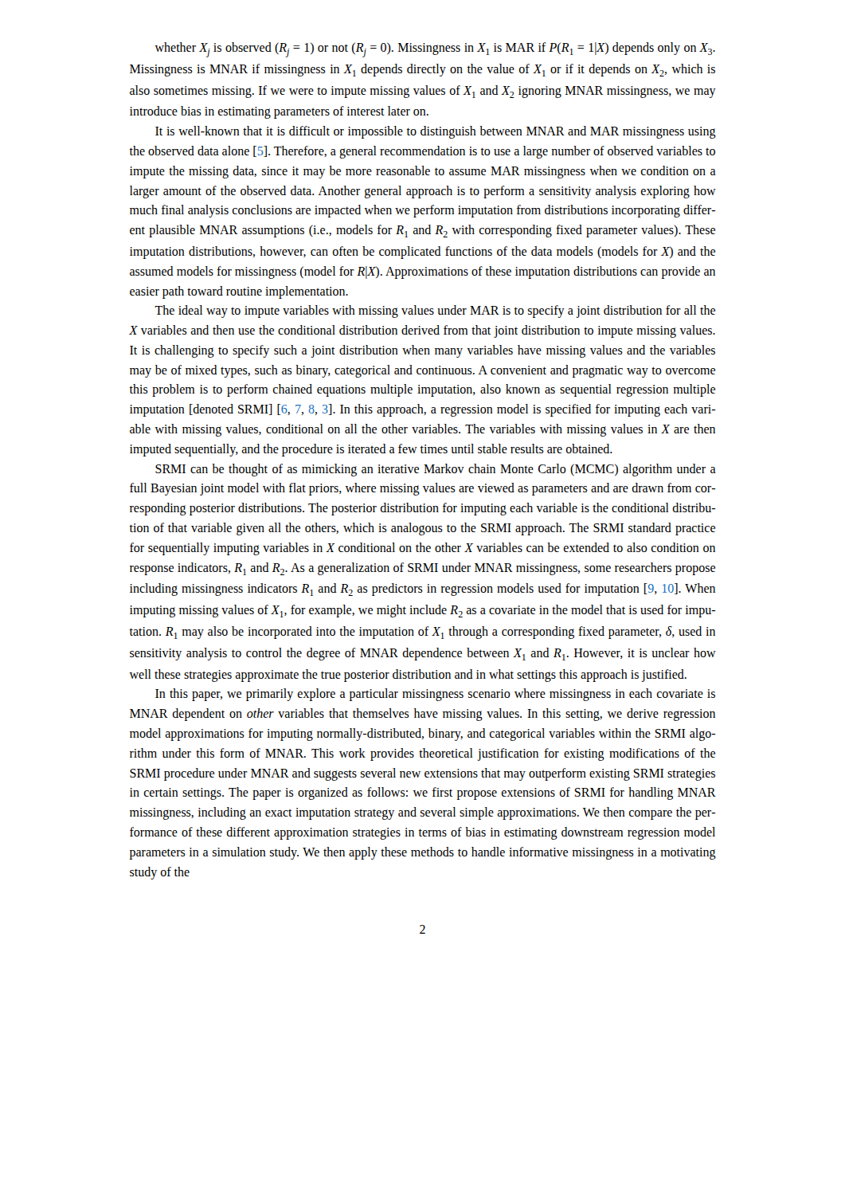whether Xj is observed (Rj = 1) or not (Rj = 0). Missingness in X1 is MAR if P(R1 = 1|X) depends only on X3. Missingness is MNAR if missingness in X1 depends directly on the value of X1 or if it depends on X2, which is also sometimes missing. If we were to impute missing values of X1 and X2 ignoring MNAR missingness, we may introduce bias in estimating parameters of interest later on.
It is well-known that it is difficult or impossible to distinguish between MNAR and MAR missingness using the observed data alone [5]. Therefore, a general recommendation is to use a large number of observed variables to impute the missing data, since it may be more reasonable to assume MAR missingness when we condition on a larger amount of the observed data. Another general approach is to perform a sensitivity analysis exploring how much final analysis conclusions are impacted when we perform imputation from distributions incorporating different plausible MNAR assumptions (i.e., models for R1 and R2 with corresponding fixed parameter values). These imputation distributions, however, can often be complicated functions of the data models (models for X) and the assumed models for missingness (model for R|X). Approximations of these imputation distributions can provide an easier path toward routine implementation.
The ideal way to impute variables with missing values under MAR is to specify a joint distribution for all the X variables and then use the conditional distribution derived from that joint distribution to impute missing values. It is challenging to specify such a joint distribution when many variables have missing values and the variables may be of mixed types, such as binary, categorical and continuous. A convenient and pragmatic way to overcome this problem is to perform chained equations multiple imputation, also known as sequential regression multiple imputation [denoted SRMI] [6, 7, 8, 3]. In this approach, a regression model is specified for imputing each variable with missing values, conditional on all the other variables. The variables with missing values in X are then imputed sequentially, and the procedure is iterated a few times until stable results are obtained.
SRMI can be thought of as mimicking an iterative Markov chain Monte Carlo (MCMC) algorithm under a full Bayesian joint model with flat priors, where missing values are viewed as parameters and are drawn from corresponding posterior distributions. The posterior distribution for imputing each variable is the conditional distribution of that variable given all the others, which is analogous to the SRMI approach. The SRMI standard practice for sequentially imputing variables in X conditional on the other X variables can be extended to also condition on response indicators, R1 and R2. As a generalization of SRMI under MNAR missingness, some researchers propose including missingness indicators R1 and R2 as predictors in regression models used for imputation [9, 10]. When imputing missing values of X1, for example, we might include R2 as a covariate in the model that is used for imputation. R1 may also be incorporated into the imputation of X1 through a corresponding fixed parameter, δ, used in sensitivity analysis to control the degree of MNAR dependence between X1 and R1. However, it is unclear how well these strategies approximate the true posterior distribution and in what settings this approach is justified.
In this paper, we primarily explore a particular missingness scenario where missingness in each covariate is MNAR dependent on other variables that themselves have missing values. In this setting, we derive regression model approximations for imputing normally-distributed, binary, and categorical variables within the SRMI algorithm under this form of MNAR. This work provides theoretical justification for existing modifications of the SRMI procedure under MNAR and suggests several new extensions that may outperform existing SRMI strategies in certain settings. The paper is organized as follows: we first propose extensions of SRMI for handling MNAR missingness, including an exact imputation strategy and several simple approximations. We then compare the performance of these different approximation strategies in terms of bias in estimating downstream regression model parameters in a simulation study. We then apply these methods to handle informative missingness in a motivating study of the
2